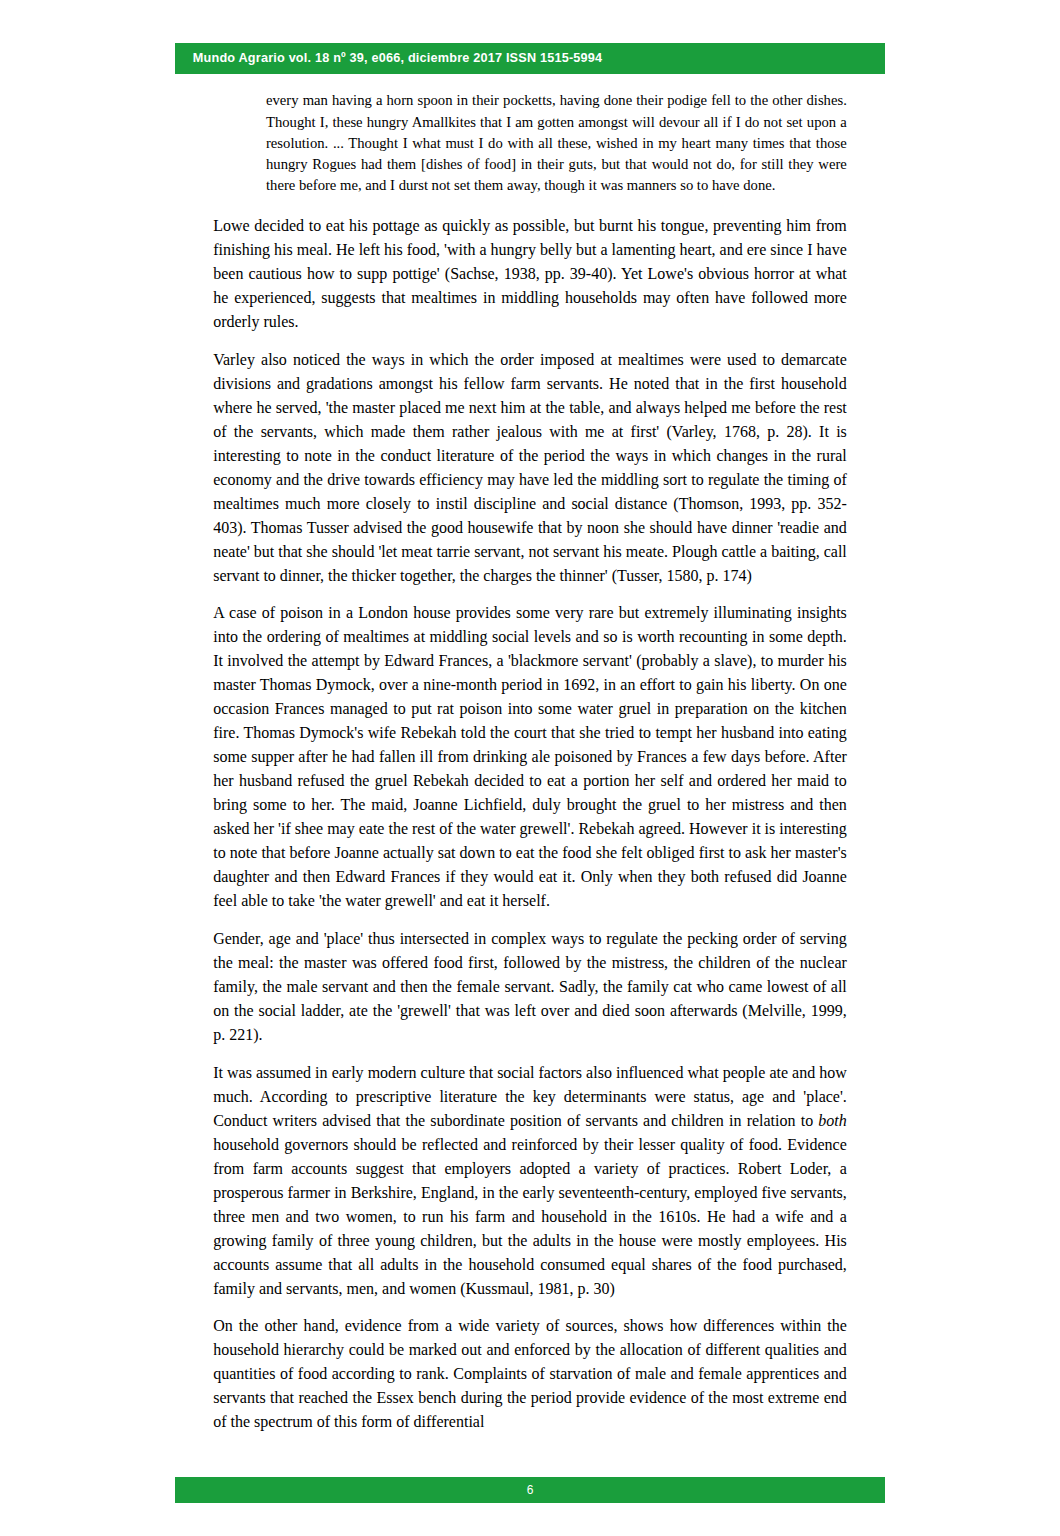Mundo Agrario vol. 18 nº 39, e066, diciembre 2017 ISSN 1515-5994
every man having a horn spoon in their pocketts, having done their podige fell to the other dishes. Thought I, these hungry Amallkites that I am gotten amongst will devour all if I do not set upon a resolution. ... Thought I what must I do with all these, wished in my heart many times that those hungry Rogues had them [dishes of food] in their guts, but that would not do, for still they were there before me, and I durst not set them away, though it was manners so to have done.
Lowe decided to eat his pottage as quickly as possible, but burnt his tongue, preventing him from finishing his meal. He left his food, 'with a hungry belly but a lamenting heart, and ere since I have been cautious how to supp pottige' (Sachse, 1938, pp. 39-40). Yet Lowe's obvious horror at what he experienced, suggests that mealtimes in middling households may often have followed more orderly rules.
Varley also noticed the ways in which the order imposed at mealtimes were used to demarcate divisions and gradations amongst his fellow farm servants. He noted that in the first household where he served, 'the master placed me next him at the table, and always helped me before the rest of the servants, which made them rather jealous with me at first' (Varley, 1768, p. 28). It is interesting to note in the conduct literature of the period the ways in which changes in the rural economy and the drive towards efficiency may have led the middling sort to regulate the timing of mealtimes much more closely to instil discipline and social distance (Thomson, 1993, pp. 352-403). Thomas Tusser advised the good housewife that by noon she should have dinner 'readie and neate' but that she should 'let meat tarrie servant, not servant his meate. Plough cattle a baiting, call servant to dinner, the thicker together, the charges the thinner' (Tusser, 1580, p. 174)
A case of poison in a London house provides some very rare but extremely illuminating insights into the ordering of mealtimes at middling social levels and so is worth recounting in some depth. It involved the attempt by Edward Frances, a 'blackmore servant' (probably a slave), to murder his master Thomas Dymock, over a nine-month period in 1692, in an effort to gain his liberty. On one occasion Frances managed to put rat poison into some water gruel in preparation on the kitchen fire. Thomas Dymock's wife Rebekah told the court that she tried to tempt her husband into eating some supper after he had fallen ill from drinking ale poisoned by Frances a few days before. After her husband refused the gruel Rebekah decided to eat a portion her self and ordered her maid to bring some to her. The maid, Joanne Lichfield, duly brought the gruel to her mistress and then asked her 'if shee may eate the rest of the water grewell'. Rebekah agreed. However it is interesting to note that before Joanne actually sat down to eat the food she felt obliged first to ask her master's daughter and then Edward Frances if they would eat it. Only when they both refused did Joanne feel able to take 'the water grewell' and eat it herself.
Gender, age and 'place' thus intersected in complex ways to regulate the pecking order of serving the meal: the master was offered food first, followed by the mistress, the children of the nuclear family, the male servant and then the female servant. Sadly, the family cat who came lowest of all on the social ladder, ate the 'grewell' that was left over and died soon afterwards (Melville, 1999, p. 221).
It was assumed in early modern culture that social factors also influenced what people ate and how much. According to prescriptive literature the key determinants were status, age and 'place'. Conduct writers advised that the subordinate position of servants and children in relation to both household governors should be reflected and reinforced by their lesser quality of food. Evidence from farm accounts suggest that employers adopted a variety of practices. Robert Loder, a prosperous farmer in Berkshire, England, in the early seventeenth-century, employed five servants, three men and two women, to run his farm and household in the 1610s. He had a wife and a growing family of three young children, but the adults in the house were mostly employees. His accounts assume that all adults in the household consumed equal shares of the food purchased, family and servants, men, and women (Kussmaul, 1981, p. 30)
On the other hand, evidence from a wide variety of sources, shows how differences within the household hierarchy could be marked out and enforced by the allocation of different qualities and quantities of food according to rank. Complaints of starvation of male and female apprentices and servants that reached the Essex bench during the period provide evidence of the most extreme end of the spectrum of this form of differential
6